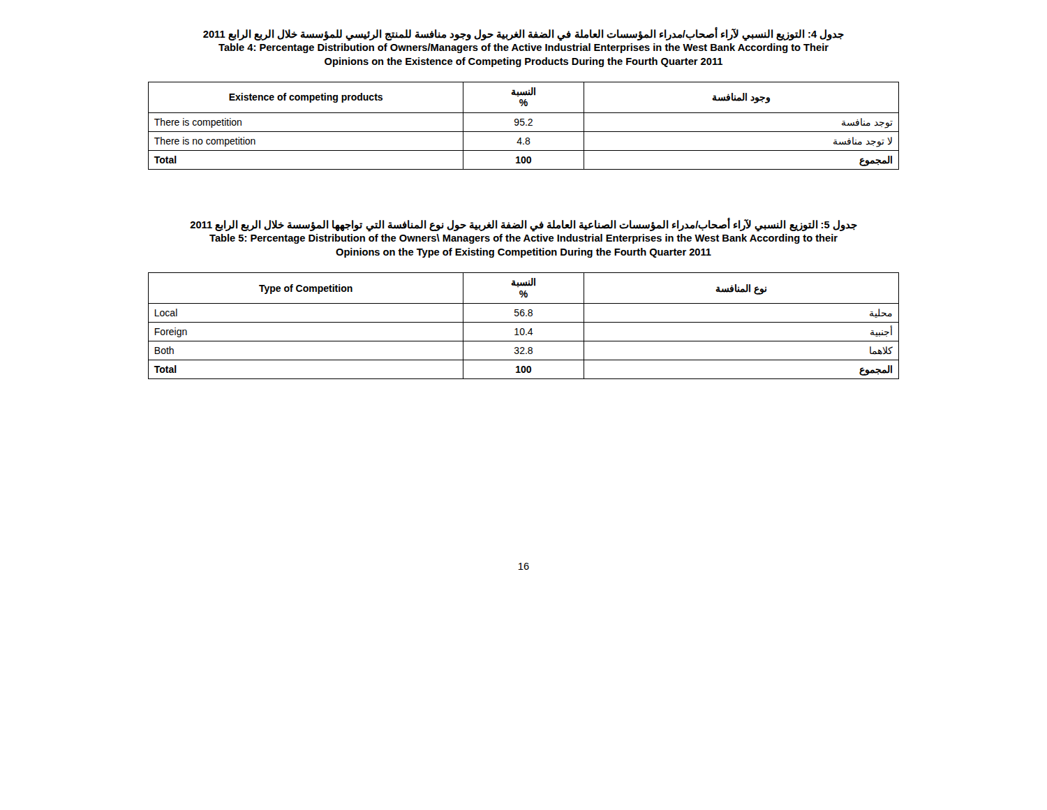جدول 4: التوزيع النسبي لآراء أصحاب/مدراء المؤسسات العاملة في الضفة الغربية حول وجود منافسة للمنتج الرئيسي للمؤسسة خلال الربع الرابع 2011
Table 4: Percentage Distribution of Owners/Managers of the Active Industrial Enterprises in the West Bank According to Their
Opinions on the Existence of Competing Products During the Fourth Quarter 2011
| Existence of competing products | النسبة % | وجود المنافسة |
| --- | --- | --- |
| There is competition | 95.2 | توجد منافسة |
| There is no competition | 4.8 | لا توجد منافسة |
| Total | 100 | المجموع |
جدول 5: التوزيع النسبي لآراء أصحاب/مدراء المؤسسات الصناعية العاملة في الضفة الغربية حول نوع المنافسة التي تواجهها المؤسسة خلال الربع الرابع 2011
Table 5: Percentage Distribution of the Owners\ Managers of the Active Industrial Enterprises in the West Bank According to their
Opinions on the Type of Existing Competition During the Fourth Quarter 2011
| Type of Competition | النسبة % | نوع المنافسة |
| --- | --- | --- |
| Local | 56.8 | محلية |
| Foreign | 10.4 | أجنبية |
| Both | 32.8 | كلاهما |
| Total | 100 | المجموع |
16